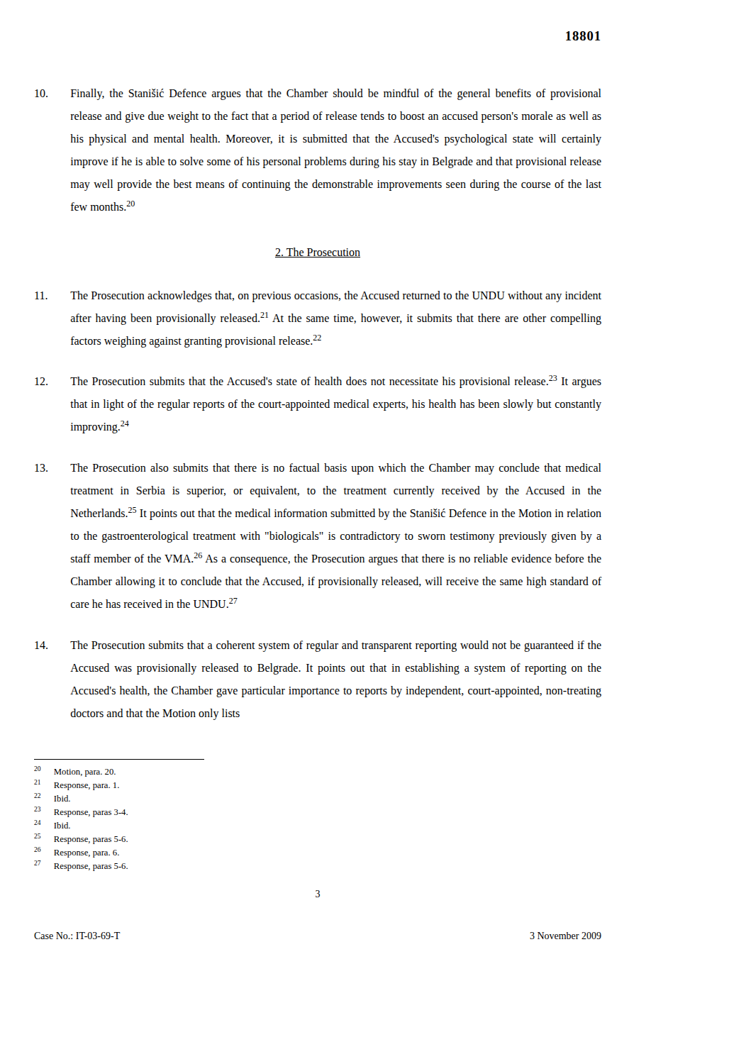18801
10.
Finally, the Stanišić Defence argues that the Chamber should be mindful of the general benefits of provisional release and give due weight to the fact that a period of release tends to boost an accused person's morale as well as his physical and mental health. Moreover, it is submitted that the Accused's psychological state will certainly improve if he is able to solve some of his personal problems during his stay in Belgrade and that provisional release may well provide the best means of continuing the demonstrable improvements seen during the course of the last few months.20
2. The Prosecution
11.
The Prosecution acknowledges that, on previous occasions, the Accused returned to the UNDU without any incident after having been provisionally released.21 At the same time, however, it submits that there are other compelling factors weighing against granting provisional release.22
12.
The Prosecution submits that the Accused's state of health does not necessitate his provisional release.23 It argues that in light of the regular reports of the court-appointed medical experts, his health has been slowly but constantly improving.24
13.
The Prosecution also submits that there is no factual basis upon which the Chamber may conclude that medical treatment in Serbia is superior, or equivalent, to the treatment currently received by the Accused in the Netherlands.25 It points out that the medical information submitted by the Stanišić Defence in the Motion in relation to the gastroenterological treatment with "biologicals" is contradictory to sworn testimony previously given by a staff member of the VMA.26 As a consequence, the Prosecution argues that there is no reliable evidence before the Chamber allowing it to conclude that the Accused, if provisionally released, will receive the same high standard of care he has received in the UNDU.27
14.
The Prosecution submits that a coherent system of regular and transparent reporting would not be guaranteed if the Accused was provisionally released to Belgrade. It points out that in establishing a system of reporting on the Accused's health, the Chamber gave particular importance to reports by independent, court-appointed, non-treating doctors and that the Motion only lists
20 Motion, para. 20.
21 Response, para. 1.
22 Ibid.
23 Response, paras 3-4.
24 Ibid.
25 Response, paras 5-6.
26 Response, para. 6.
27 Response, paras 5-6.
3
Case No.: IT-03-69-T
3 November 2009